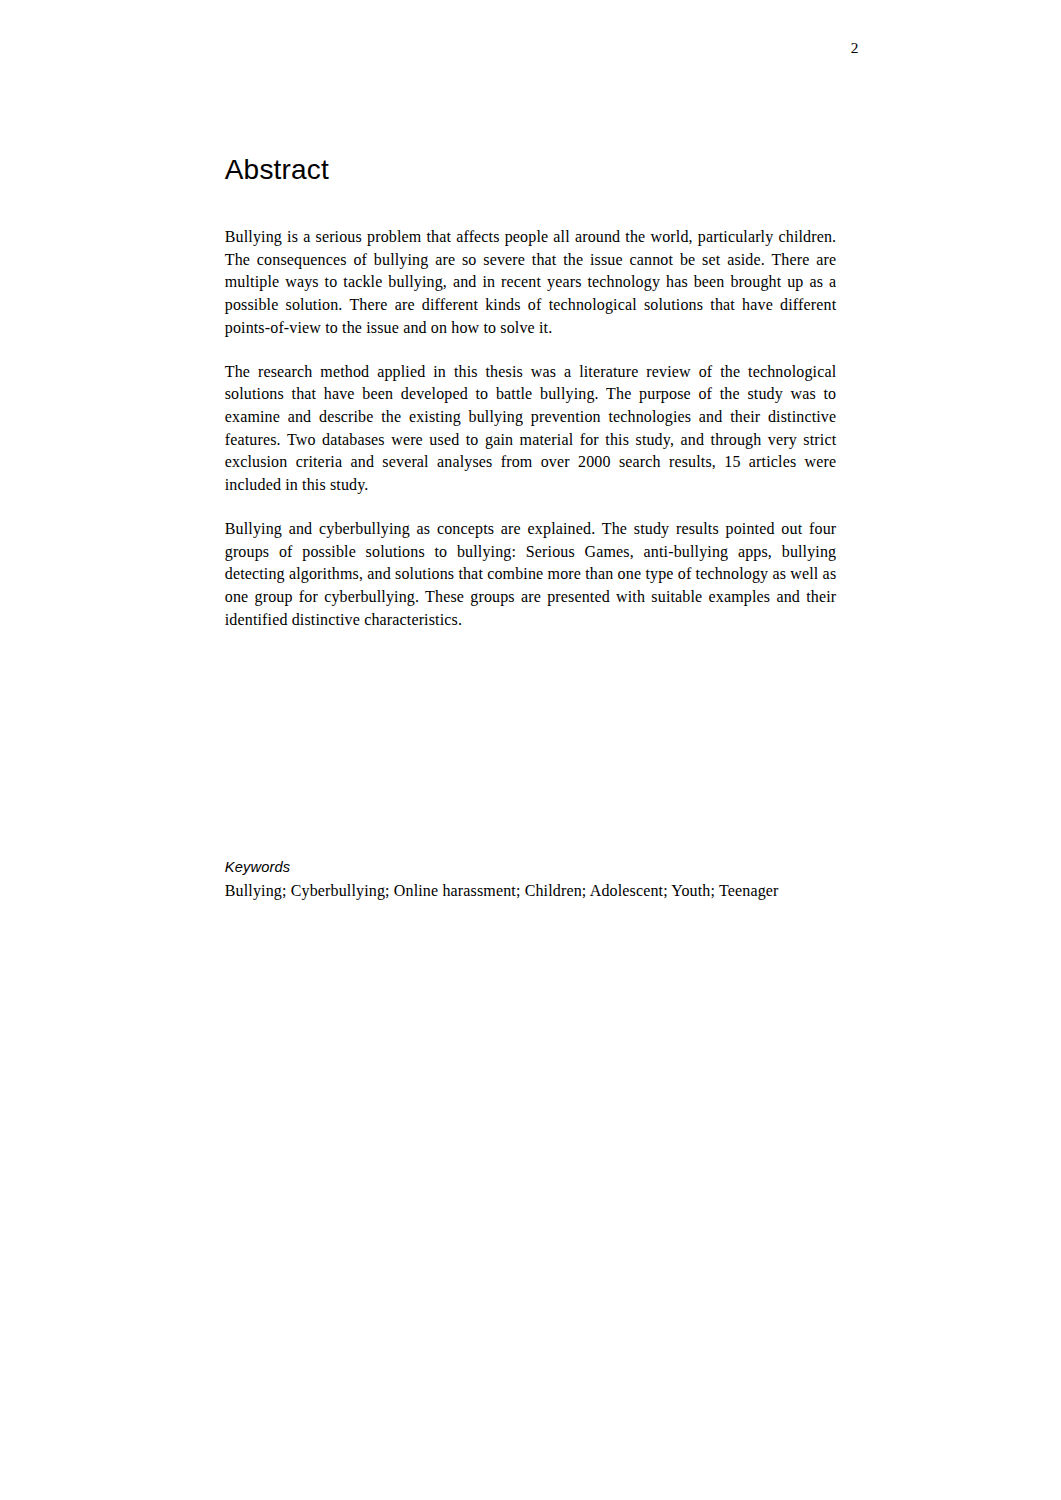2
Abstract
Bullying is a serious problem that affects people all around the world, particularly children. The consequences of bullying are so severe that the issue cannot be set aside. There are multiple ways to tackle bullying, and in recent years technology has been brought up as a possible solution. There are different kinds of technological solutions that have different points-of-view to the issue and on how to solve it.
The research method applied in this thesis was a literature review of the technological solutions that have been developed to battle bullying. The purpose of the study was to examine and describe the existing bullying prevention technologies and their distinctive features. Two databases were used to gain material for this study, and through very strict exclusion criteria and several analyses from over 2000 search results, 15 articles were included in this study.
Bullying and cyberbullying as concepts are explained. The study results pointed out four groups of possible solutions to bullying: Serious Games, anti-bullying apps, bullying detecting algorithms, and solutions that combine more than one type of technology as well as one group for cyberbullying. These groups are presented with suitable examples and their identified distinctive characteristics.
Keywords
Bullying; Cyberbullying; Online harassment; Children; Adolescent; Youth; Teenager